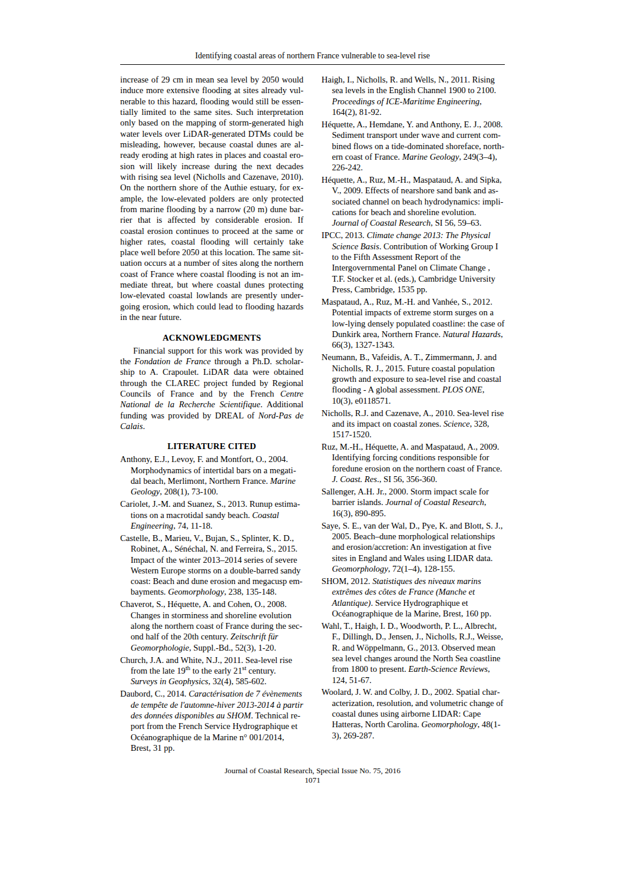Identifying coastal areas of northern France vulnerable to sea-level rise
increase of 29 cm in mean sea level by 2050 would induce more extensive flooding at sites already vulnerable to this hazard, flooding would still be essentially limited to the same sites. Such interpretation only based on the mapping of storm-generated high water levels over LiDAR-generated DTMs could be misleading, however, because coastal dunes are already eroding at high rates in places and coastal erosion will likely increase during the next decades with rising sea level (Nicholls and Cazenave, 2010). On the northern shore of the Authie estuary, for example, the low-elevated polders are only protected from marine flooding by a narrow (20 m) dune barrier that is affected by considerable erosion. If coastal erosion continues to proceed at the same or higher rates, coastal flooding will certainly take place well before 2050 at this location. The same situation occurs at a number of sites along the northern coast of France where coastal flooding is not an immediate threat, but where coastal dunes protecting low-elevated coastal lowlands are presently undergoing erosion, which could lead to flooding hazards in the near future.
Acknowledgments
Financial support for this work was provided by the Fondation de France through a Ph.D. scholarship to A. Crapoulet. LiDAR data were obtained through the CLAREC project funded by Regional Councils of France and by the French Centre National de la Recherche Scientifique. Additional funding was provided by DREAL of Nord-Pas de Calais.
Literature Cited
Anthony, E.J., Levoy, F. and Montfort, O., 2004. Morphodynamics of intertidal bars on a megatidal beach, Merlimont, Northern France. Marine Geology, 208(1), 73-100.
Cariolet, J.-M. and Suanez, S., 2013. Runup estimations on a macrotidal sandy beach. Coastal Engineering, 74, 11-18.
Castelle, B., Marieu, V., Bujan, S., Splinter, K. D., Robinet, A., Sénéchal, N. and Ferreira, S., 2015. Impact of the winter 2013–2014 series of severe Western Europe storms on a double-barred sandy coast: Beach and dune erosion and megacusp embayments. Geomorphology, 238, 135‑148.
Chaverot, S., Héquette, A. and Cohen, O., 2008. Changes in storminess and shoreline evolution along the northern coast of France during the second half of the 20th century. Zeitschrift für Geomorphologie, Suppl.-Bd., 52(3), 1‑20.
Church, J.A. and White, N.J., 2011. Sea-level rise from the late 19th to the early 21st century. Surveys in Geophysics, 32(4), 585-602.
Daubord, C., 2014. Caractérisation de 7 évènements de tempête de l'automne-hiver 2013-2014 à partir des données disponibles au SHOM. Technical report from the French Service Hydrographique et Océanographique de la Marine n° 001/2014, Brest, 31 pp.
Haigh, I., Nicholls, R. and Wells, N., 2011. Rising sea levels in the English Channel 1900 to 2100. Proceedings of ICE-Maritime Engineering, 164(2), 81-92.
Héquette, A., Hemdane, Y. and Anthony, E. J., 2008. Sediment transport under wave and current combined flows on a tide-dominated shoreface, northern coast of France. Marine Geology, 249(3–4), 226‑242.
Héquette, A., Ruz, M.-H., Maspataud, A. and Sipka, V., 2009. Effects of nearshore sand bank and associated channel on beach hydrodynamics: implications for beach and shoreline evolution. Journal of Coastal Research, SI 56, 59–63.
IPCC, 2013. Climate change 2013: The Physical Science Basis. Contribution of Working Group I to the Fifth Assessment Report of the Intergovernmental Panel on Climate Change , T.F. Stocker et al. (eds.), Cambridge University Press, Cambridge, 1535 pp.
Maspataud, A., Ruz, M.-H. and Vanhée, S., 2012. Potential impacts of extreme storm surges on a low-lying densely populated coastline: the case of Dunkirk area, Northern France. Natural Hazards, 66(3), 1327‑1343.
Neumann, B., Vafeidis, A. T., Zimmermann, J. and Nicholls, R. J., 2015. Future coastal population growth and exposure to sea-level rise and coastal flooding - A global assessment. PLOS ONE, 10(3), e0118571.
Nicholls, R.J. and Cazenave, A., 2010. Sea-level rise and its impact on coastal zones. Science, 328, 1517-1520.
Ruz, M.-H., Héquette, A. and Maspataud, A., 2009. Identifying forcing conditions responsible for foredune erosion on the northern coast of France. J. Coast. Res., SI 56, 356‑360.
Sallenger, A.H. Jr., 2000. Storm impact scale for barrier islands. Journal of Coastal Research, 16(3), 890-895.
Saye, S. E., van der Wal, D., Pye, K. and Blott, S. J., 2005. Beach–dune morphological relationships and erosion/accretion: An investigation at five sites in England and Wales using LIDAR data. Geomorphology, 72(1–4), 128‑155.
SHOM, 2012. Statistiques des niveaux marins extrêmes des côtes de France (Manche et Atlantique). Service Hydrographique et Océanographique de la Marine, Brest, 160 pp.
Wahl, T., Haigh, I. D., Woodworth, P. L., Albrecht, F., Dillingh, D., Jensen, J., Nicholls, R.J., Weisse, R. and Wöppelmann, G., 2013. Observed mean sea level changes around the North Sea coastline from 1800 to present. Earth-Science Reviews, 124, 51‑67.
Woolard, J. W. and Colby, J. D., 2002. Spatial characterization, resolution, and volumetric change of coastal dunes using airborne LIDAR: Cape Hatteras, North Carolina. Geomorphology, 48(1-3), 269‑287.
Journal of Coastal Research, Special Issue No. 75, 2016
1071